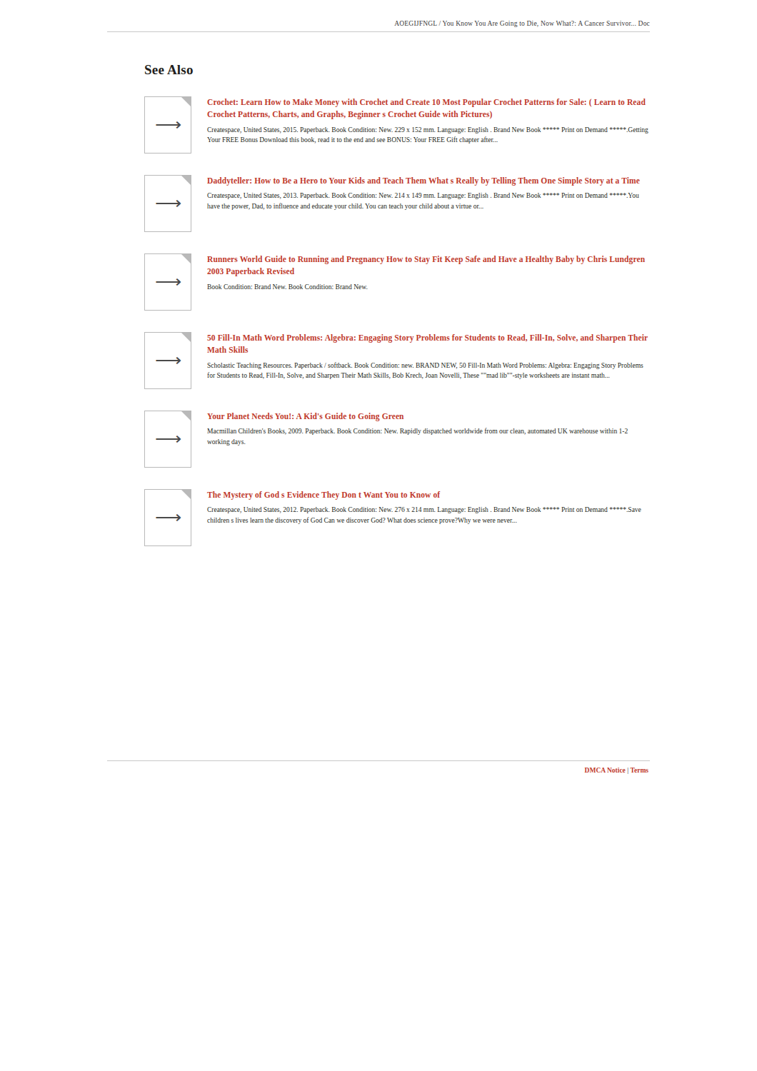AOEGIJFNGL / You Know You Are Going to Die, Now What?: A Cancer Survivor... Doc
See Also
⟶
Crochet: Learn How to Make Money with Crochet and Create 10 Most Popular Crochet Patterns for Sale: ( Learn to Read Crochet Patterns, Charts, and Graphs, Beginner s Crochet Guide with Pictures)
Createspace, United States, 2015. Paperback. Book Condition: New. 229 x 152 mm. Language: English . Brand New Book ***** Print on Demand *****.Getting Your FREE Bonus Download this book, read it to the end and see BONUS: Your FREE Gift chapter after...
⟶
Daddyteller: How to Be a Hero to Your Kids and Teach Them What s Really by Telling Them One Simple Story at a Time
Createspace, United States, 2013. Paperback. Book Condition: New. 214 x 149 mm. Language: English . Brand New Book ***** Print on Demand *****.You have the power, Dad, to influence and educate your child. You can teach your child about a virtue or...
⟶
Runners World Guide to Running and Pregnancy How to Stay Fit Keep Safe and Have a Healthy Baby by Chris Lundgren 2003 Paperback Revised
Book Condition: Brand New. Book Condition: Brand New.
⟶
50 Fill-In Math Word Problems: Algebra: Engaging Story Problems for Students to Read, Fill-In, Solve, and Sharpen Their Math Skills
Scholastic Teaching Resources. Paperback / softback. Book Condition: new. BRAND NEW, 50 Fill-In Math Word Problems: Algebra: Engaging Story Problems for Students to Read, Fill-In, Solve, and Sharpen Their Math Skills, Bob Krech, Joan Novelli, These ""mad lib""-style worksheets are instant math...
⟶
Your Planet Needs You!: A Kid's Guide to Going Green
Macmillan Children's Books, 2009. Paperback. Book Condition: New. Rapidly dispatched worldwide from our clean, automated UK warehouse within 1-2 working days.
⟶
The Mystery of God s Evidence They Don t Want You to Know of
Createspace, United States, 2012. Paperback. Book Condition: New. 276 x 214 mm. Language: English . Brand New Book ***** Print on Demand *****.Save children s lives learn the discovery of God Can we discover God? What does science prove?Why we were never...
DMCA Notice | Terms